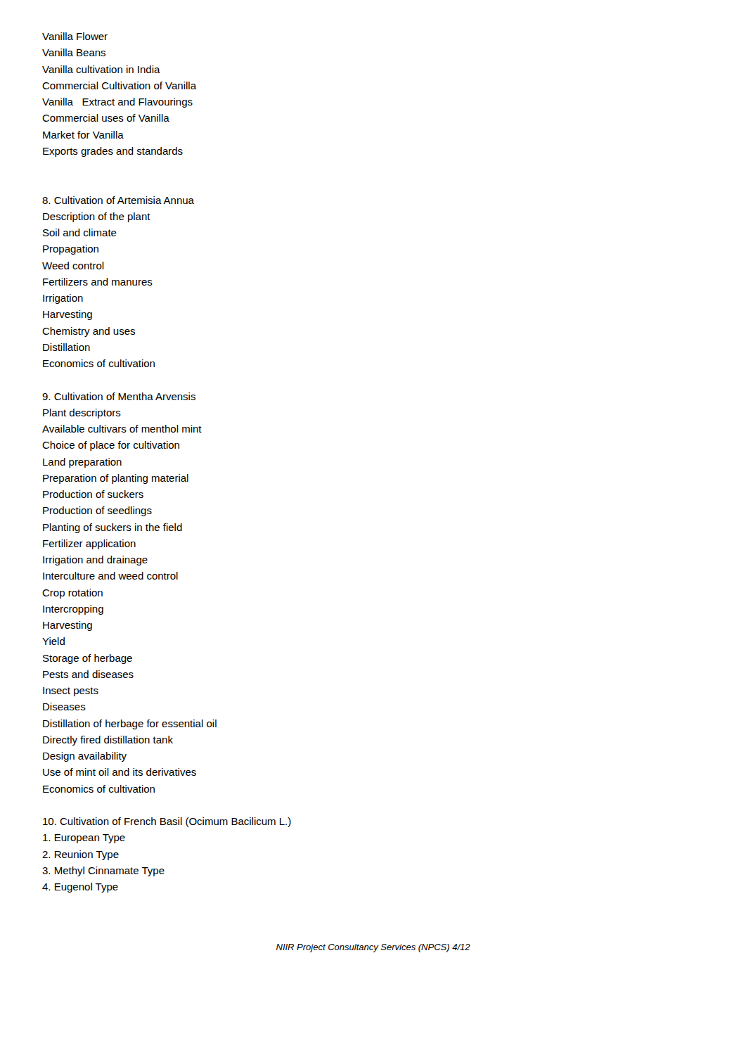Vanilla Flower
Vanilla Beans
Vanilla cultivation in India
Commercial Cultivation of Vanilla
Vanilla Extract and Flavourings
Commercial uses of Vanilla
Market for Vanilla
Exports grades and standards
8. Cultivation of Artemisia Annua
Description of the plant
Soil and climate
Propagation
Weed control
Fertilizers and manures
Irrigation
Harvesting
Chemistry and uses
Distillation
Economics of cultivation
9. Cultivation of Mentha Arvensis
Plant descriptors
Available cultivars of menthol mint
Choice of place for cultivation
Land preparation
Preparation of planting material
Production of suckers
Production of seedlings
Planting of suckers in the field
Fertilizer application
Irrigation and drainage
Interculture and weed control
Crop rotation
Intercropping
Harvesting
Yield
Storage of herbage
Pests and diseases
Insect pests
Diseases
Distillation of herbage for essential oil
Directly fired distillation tank
Design availability
Use of mint oil and its derivatives
Economics of cultivation
10. Cultivation of French Basil (Ocimum Bacilicum L.)
1. European Type
2. Reunion Type
3. Methyl Cinnamate Type
4. Eugenol Type
NIIR Project Consultancy Services (NPCS) 4/12